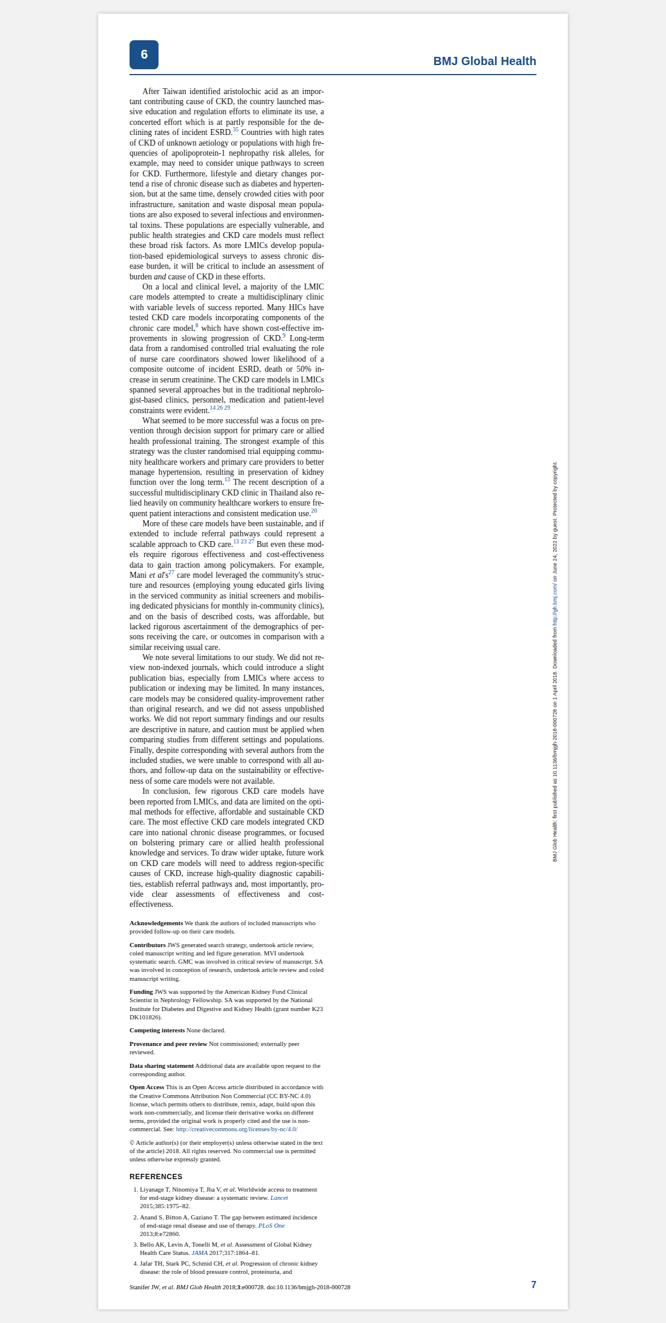BMJ Glob Health: first published as 10.1136/bmjgh-2018-000728 on 1 April 2018. Downloaded from http://gh.bmj.com/ on June 24, 2022 by guest. Protected by copyright.
6
BMJ Global Health
After Taiwan identified aristolochic acid as an important contributing cause of CKD, the country launched massive education and regulation efforts to eliminate its use, a concerted effort which is at partly responsible for the declining rates of incident ESRD.35 Countries with high rates of CKD of unknown aetiology or populations with high frequencies of apolipoprotein-1 nephropathy risk alleles, for example, may need to consider unique pathways to screen for CKD. Furthermore, lifestyle and dietary changes portend a rise of chronic disease such as diabetes and hypertension, but at the same time, densely crowded cities with poor infrastructure, sanitation and waste disposal mean populations are also exposed to several infectious and environmental toxins. These populations are especially vulnerable, and public health strategies and CKD care models must reflect these broad risk factors. As more LMICs develop population-based epidemiological surveys to assess chronic disease burden, it will be critical to include an assessment of burden and cause of CKD in these efforts.
On a local and clinical level, a majority of the LMIC care models attempted to create a multidisciplinary clinic with variable levels of success reported. Many HICs have tested CKD care models incorporating components of the chronic care model,8 which have shown cost-effective improvements in slowing progression of CKD.9 Long-term data from a randomised controlled trial evaluating the role of nurse care coordinators showed lower likelihood of a composite outcome of incident ESRD, death or 50% increase in serum creatinine. The CKD care models in LMICs spanned several approaches but in the traditional nephrologist-based clinics, personnel, medication and patient-level constraints were evident.14 26 29
What seemed to be more successful was a focus on prevention through decision support for primary care or allied health professional training. The strongest example of this strategy was the cluster randomised trial equipping community healthcare workers and primary care providers to better manage hypertension, resulting in preservation of kidney function over the long term.13 The recent description of a successful multidisciplinary CKD clinic in Thailand also relied heavily on community healthcare workers to ensure frequent patient interactions and consistent medication use.20
More of these care models have been sustainable, and if extended to include referral pathways could represent a scalable approach to CKD care.13 23 27 But even these models require rigorous effectiveness and cost-effectiveness data to gain traction among policymakers. For example, Mani et al's27 care model leveraged the community's structure and resources (employing young educated girls living in the serviced community as initial screeners and mobilising dedicated physicians for monthly in-community clinics), and on the basis of described costs, was affordable, but lacked rigorous ascertainment of the demographics of persons receiving the care, or outcomes in comparison with a similar receiving usual care.
We note several limitations to our study. We did not review non-indexed journals, which could introduce a slight publication bias, especially from LMICs where access to publication or indexing may be limited. In many instances, care models may be considered quality-improvement rather than original research, and we did not assess unpublished works. We did not report summary findings and our results are descriptive in nature, and caution must be applied when comparing studies from different settings and populations. Finally, despite corresponding with several authors from the included studies, we were unable to correspond with all authors, and follow-up data on the sustainability or effectiveness of some care models were not available.
In conclusion, few rigorous CKD care models have been reported from LMICs, and data are limited on the optimal methods for effective, affordable and sustainable CKD care. The most effective CKD care models integrated CKD care into national chronic disease programmes, or focused on bolstering primary care or allied health professional knowledge and services. To draw wider uptake, future work on CKD care models will need to address region-specific causes of CKD, increase high-quality diagnostic capabilities, establish referral pathways and, most importantly, provide clear assessments of effectiveness and cost-effectiveness.
Acknowledgements We thank the authors of included manuscripts who provided follow-up on their care models.
Contributors JWS generated search strategy, undertook article review, coled manuscript writing and led figure generation. MVI undertook systematic search. GMC was involved in critical review of manuscript. SA was involved in conception of research, undertook article review and coled manuscript writing.
Funding JWS was supported by the American Kidney Fund Clinical Scientist in Nephrology Fellowship. SA was supported by the National Institute for Diabetes and Digestive and Kidney Health (grant number K23 DK101826).
Competing interests None declared.
Provenance and peer review Not commissioned; externally peer reviewed.
Data sharing statement Additional data are available upon request to the corresponding author.
Open Access This is an Open Access article distributed in accordance with the Creative Commons Attribution Non Commercial (CC BY-NC 4.0) license, which permits others to distribute, remix, adapt, build upon this work non-commercially, and license their derivative works on different terms, provided the original work is properly cited and the use is non-commercial. See: http://creativecommons.org/licenses/by-nc/4.0/
© Article author(s) (or their employer(s) unless otherwise stated in the text of the article) 2018. All rights reserved. No commercial use is permitted unless otherwise expressly granted.
References
Liyanage T, Ninomiya T, Jha V, et al. Worldwide access to treatment for end-stage kidney disease: a systematic review. Lancet 2015;385:1975–82.
Anand S, Bitton A, Gaziano T. The gap between estimated incidence of end-stage renal disease and use of therapy. PLoS One 2013;8:e72860.
Bello AK, Levin A, Tonelli M, et al. Assessment of Global Kidney Health Care Status. JAMA 2017;317:1864–81.
Jafar TH, Stark PC, Schmid CH, et al. Progression of chronic kidney disease: the role of blood pressure control, proteinuria, and
Stanifer JW, et al. BMJ Glob Health 2018;3:e000728. doi:10.1136/bmjgh-2018-000728
7